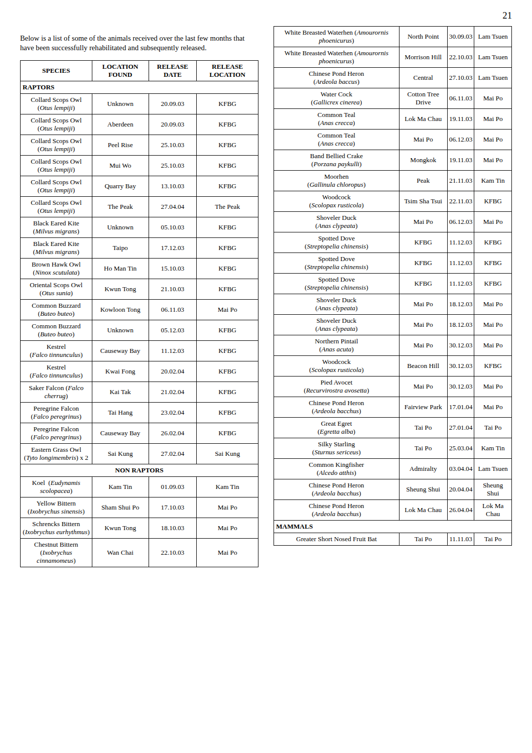21
Below is a list of some of the animals received over the last few months that have been successfully rehabilitated and subsequently released.
| SPECIES | LOCATION FOUND | RELEASE DATE | RELEASE LOCATION |
| --- | --- | --- | --- |
| RAPTORS |
| Collard Scops Owl ( Otus lempiji ) | Unknown | 20.09.03 | KFBG |
| Collard Scops Owl ( Otus lempiji ) | Aberdeen | 20.09.03 | KFBG |
| Collard Scops Owl ( Otus lempiji ) | Peel Rise | 25.10.03 | KFBG |
| Collard Scops Owl ( Otus lempiji ) | Mui Wo | 25.10.03 | KFBG |
| Collard Scops Owl ( Otus lempiji ) | Quarry Bay | 13.10.03 | KFBG |
| Collard Scops Owl ( Otus lempiji ) | The Peak | 27.04.04 | The Peak |
| Black Eared Kite ( Milvus migrans ) | Unknown | 05.10.03 | KFBG |
| Black Eared Kite ( Milvus migrans ) | Taipo | 17.12.03 | KFBG |
| Brown Hawk Owl ( Ninox scutulata ) | Ho Man Tin | 15.10.03 | KFBG |
| Oriental Scops Owl ( Otus sunia ) | Kwun Tong | 21.10.03 | KFBG |
| Common Buzzard ( Buteo buteo ) | Kowloon Tong | 06.11.03 | Mai Po |
| Common Buzzard ( Buteo buteo ) | Unknown | 05.12.03 | KFBG |
| Kestrel ( Falco tinnunculus ) | Causeway Bay | 11.12.03 | KFBG |
| Kestrel ( Falco tinnunculus ) | Kwai Fong | 20.02.04 | KFBG |
| Saker Falcon ( Falco cherrug ) | Kai Tak | 21.02.04 | KFBG |
| Peregrine Falcon ( Falco peregrinus ) | Tai Hang | 23.02.04 | KFBG |
| Peregrine Falcon ( Falco peregrinus ) | Causeway Bay | 26.02.04 | KFBG |
| Eastern Grass Owl ( Tyto longimembris ) x 2 | Sai Kung | 27.02.04 | Sai Kung |
| NON RAPTORS |
| Koel ( Eudynamis scolopacea ) | Kam Tin | 01.09.03 | Kam Tin |
| Yellow Bittern ( Ixobrychus sinensis ) | Sham Shui Po | 17.10.03 | Mai Po |
| Schrencks Bittern ( Ixobrychus eurhythmus ) | Kwun Tong | 18.10.03 | Mai Po |
| Chestnut Bittern ( Ixobrychus cinnamomeus ) | Wan Chai | 22.10.03 | Mai Po |
| White Breasted Waterhen ( Amourornis phoenicurus ) | North Point | 30.09.03 | Lam Tsuen |
| White Breasted Waterhen ( Amourornis phoenicurus ) | Morrison Hill | 22.10.03 | Lam Tsuen |
| Chinese Pond Heron ( Ardeola baccus ) | Central | 27.10.03 | Lam Tsuen |
| Water Cock ( Gallicrex cinerea ) | Cotton Tree Drive | 06.11.03 | Mai Po |
| Common Teal ( Anas crecca ) | Lok Ma Chau | 19.11.03 | Mai Po |
| Common Teal ( Anas crecca ) | Mai Po | 06.12.03 | Mai Po |
| Band Bellied Crake ( Porzana paykulli ) | Mongkok | 19.11.03 | Mai Po |
| Moorhen ( Gallinula chloropus ) | Peak | 21.11.03 | Kam Tin |
| Woodcock ( Scolopax rusticola ) | Tsim Sha Tsui | 22.11.03 | KFBG |
| Shoveler Duck ( Anas clypeata ) | Mai Po | 06.12.03 | Mai Po |
| Spotted Dove ( Streptopelia chinensis ) | KFBG | 11.12.03 | KFBG |
| Spotted Dove ( Streptopelia chinensis ) | KFBG | 11.12.03 | KFBG |
| Spotted Dove ( Streptopelia chinensis ) | KFBG | 11.12.03 | KFBG |
| Shoveler Duck ( Anas clypeata ) | Mai Po | 18.12.03 | Mai Po |
| Shoveler Duck ( Anas clypeata ) | Mai Po | 18.12.03 | Mai Po |
| Northern Pintail ( Anas acuta ) | Mai Po | 30.12.03 | Mai Po |
| Woodcock ( Scolopax rusticola ) | Beacon Hill | 30.12.03 | KFBG |
| Pied Avocet ( Recurvirostra avosetta ) | Mai Po | 30.12.03 | Mai Po |
| Chinese Pond Heron ( Ardeola bacchus ) | Fairview Park | 17.01.04 | Mai Po |
| Great Egret ( Egretta alba ) | Tai Po | 27.01.04 | Tai Po |
| Silky Starling ( Sturnus sericeus ) | Tai Po | 25.03.04 | Kam Tin |
| Common Kingfisher ( Alcedo atthis ) | Admiralty | 03.04.04 | Lam Tsuen |
| Chinese Pond Heron ( Ardeola bacchus ) | Sheung Shui | 20.04.04 | Sheung Shui |
| Chinese Pond Heron ( Ardeola bacchus ) | Lok Ma Chau | 26.04.04 | Lok Ma Chau |
| MAMMALS |
| Greater Short Nosed Fruit Bat | Tai Po | 11.11.03 | Tai Po |